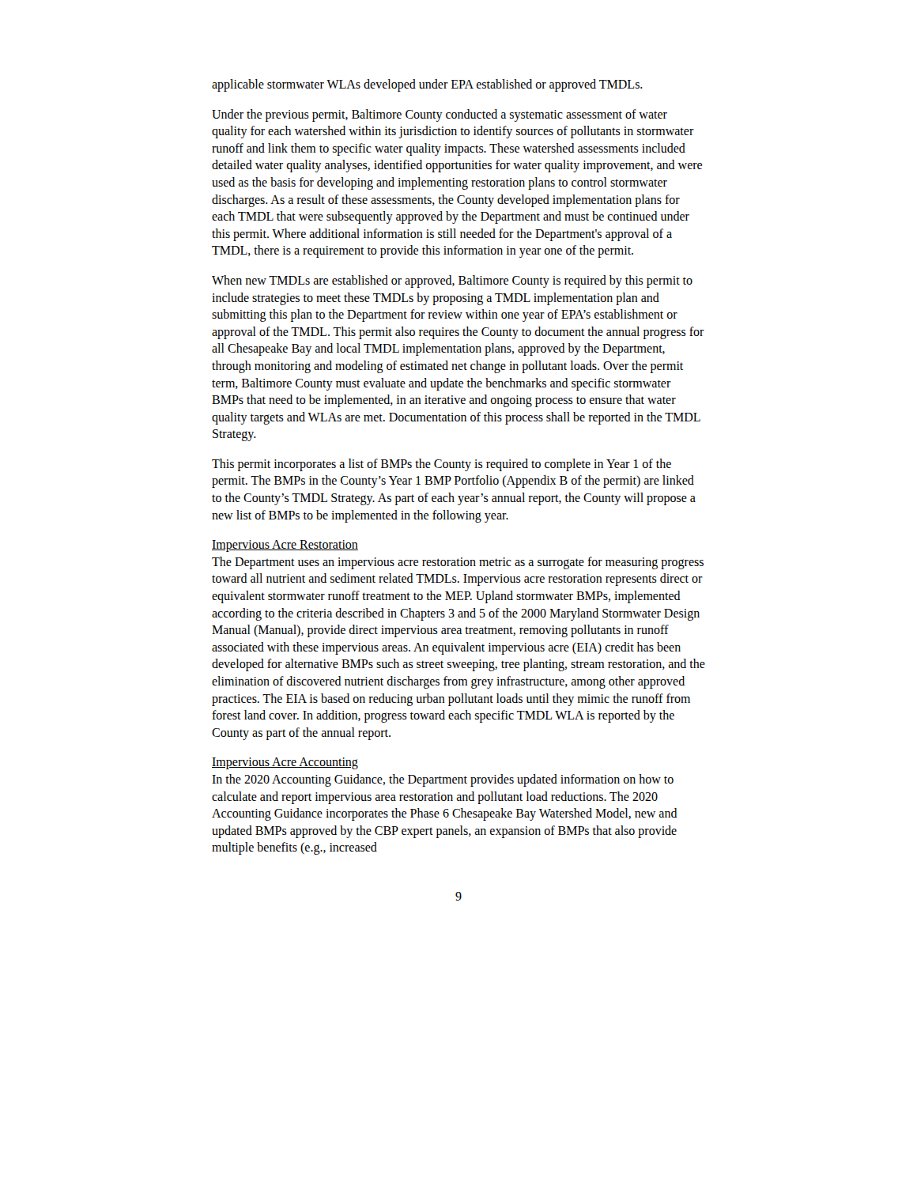applicable stormwater WLAs developed under EPA established or approved TMDLs.
Under the previous permit, Baltimore County conducted a systematic assessment of water quality for each watershed within its jurisdiction to identify sources of pollutants in stormwater runoff and link them to specific water quality impacts. These watershed assessments included detailed water quality analyses, identified opportunities for water quality improvement, and were used as the basis for developing and implementing restoration plans to control stormwater discharges. As a result of these assessments, the County developed implementation plans for each TMDL that were subsequently approved by the Department and must be continued under this permit. Where additional information is still needed for the Department's approval of a TMDL, there is a requirement to provide this information in year one of the permit.
When new TMDLs are established or approved, Baltimore County is required by this permit to include strategies to meet these TMDLs by proposing a TMDL implementation plan and submitting this plan to the Department for review within one year of EPA’s establishment or approval of the TMDL. This permit also requires the County to document the annual progress for all Chesapeake Bay and local TMDL implementation plans, approved by the Department, through monitoring and modeling of estimated net change in pollutant loads. Over the permit term, Baltimore County must evaluate and update the benchmarks and specific stormwater BMPs that need to be implemented, in an iterative and ongoing process to ensure that water quality targets and WLAs are met. Documentation of this process shall be reported in the TMDL Strategy.
This permit incorporates a list of BMPs the County is required to complete in Year 1 of the permit. The BMPs in the County’s Year 1 BMP Portfolio (Appendix B of the permit) are linked to the County’s TMDL Strategy. As part of each year’s annual report, the County will propose a new list of BMPs to be implemented in the following year.
Impervious Acre Restoration
The Department uses an impervious acre restoration metric as a surrogate for measuring progress toward all nutrient and sediment related TMDLs. Impervious acre restoration represents direct or equivalent stormwater runoff treatment to the MEP. Upland stormwater BMPs, implemented according to the criteria described in Chapters 3 and 5 of the 2000 Maryland Stormwater Design Manual (Manual), provide direct impervious area treatment, removing pollutants in runoff associated with these impervious areas. An equivalent impervious acre (EIA) credit has been developed for alternative BMPs such as street sweeping, tree planting, stream restoration, and the elimination of discovered nutrient discharges from grey infrastructure, among other approved practices. The EIA is based on reducing urban pollutant loads until they mimic the runoff from forest land cover. In addition, progress toward each specific TMDL WLA is reported by the County as part of the annual report.
Impervious Acre Accounting
In the 2020 Accounting Guidance, the Department provides updated information on how to calculate and report impervious area restoration and pollutant load reductions. The 2020 Accounting Guidance incorporates the Phase 6 Chesapeake Bay Watershed Model, new and updated BMPs approved by the CBP expert panels, an expansion of BMPs that also provide multiple benefits (e.g., increased
9